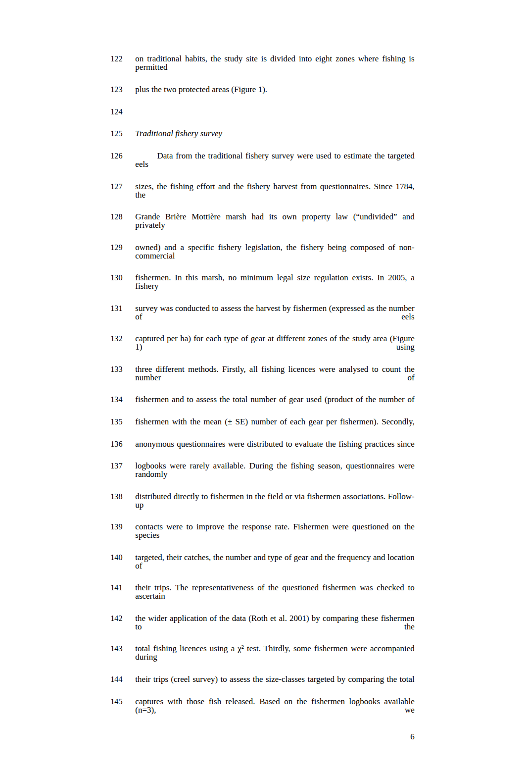122
on traditional habits, the study site is divided into eight zones where fishing is permitted
123
plus the two protected areas (Figure 1).
124
125
Traditional fishery survey
126
Data from the traditional fishery survey were used to estimate the targeted eels
127
sizes, the fishing effort and the fishery harvest from questionnaires. Since 1784, the
128
Grande Brière Mottière marsh had its own property law (“undivided” and privately
129
owned) and a specific fishery legislation, the fishery being composed of non-commercial
130
fishermen. In this marsh, no minimum legal size regulation exists. In 2005, a fishery
131
survey was conducted to assess the harvest by fishermen (expressed as the number of eels
132
captured per ha) for each type of gear at different zones of the study area (Figure 1) using
133
three different methods. Firstly, all fishing licences were analysed to count the number of
134
fishermen and to assess the total number of gear used (product of the number of
135
fishermen with the mean (± SE) number of each gear per fishermen). Secondly,
136
anonymous questionnaires were distributed to evaluate the fishing practices since
137
logbooks were rarely available. During the fishing season, questionnaires were randomly
138
distributed directly to fishermen in the field or via fishermen associations. Follow-up
139
contacts were to improve the response rate. Fishermen were questioned on the species
140
targeted, their catches, the number and type of gear and the frequency and location of
141
their trips. The representativeness of the questioned fishermen was checked to ascertain
142
the wider application of the data (Roth et al. 2001) by comparing these fishermen to the
143
total fishing licences using a χ² test. Thirdly, some fishermen were accompanied during
144
their trips (creel survey) to assess the size-classes targeted by comparing the total
145
captures with those fish released. Based on the fishermen logbooks available (n=3), we
6